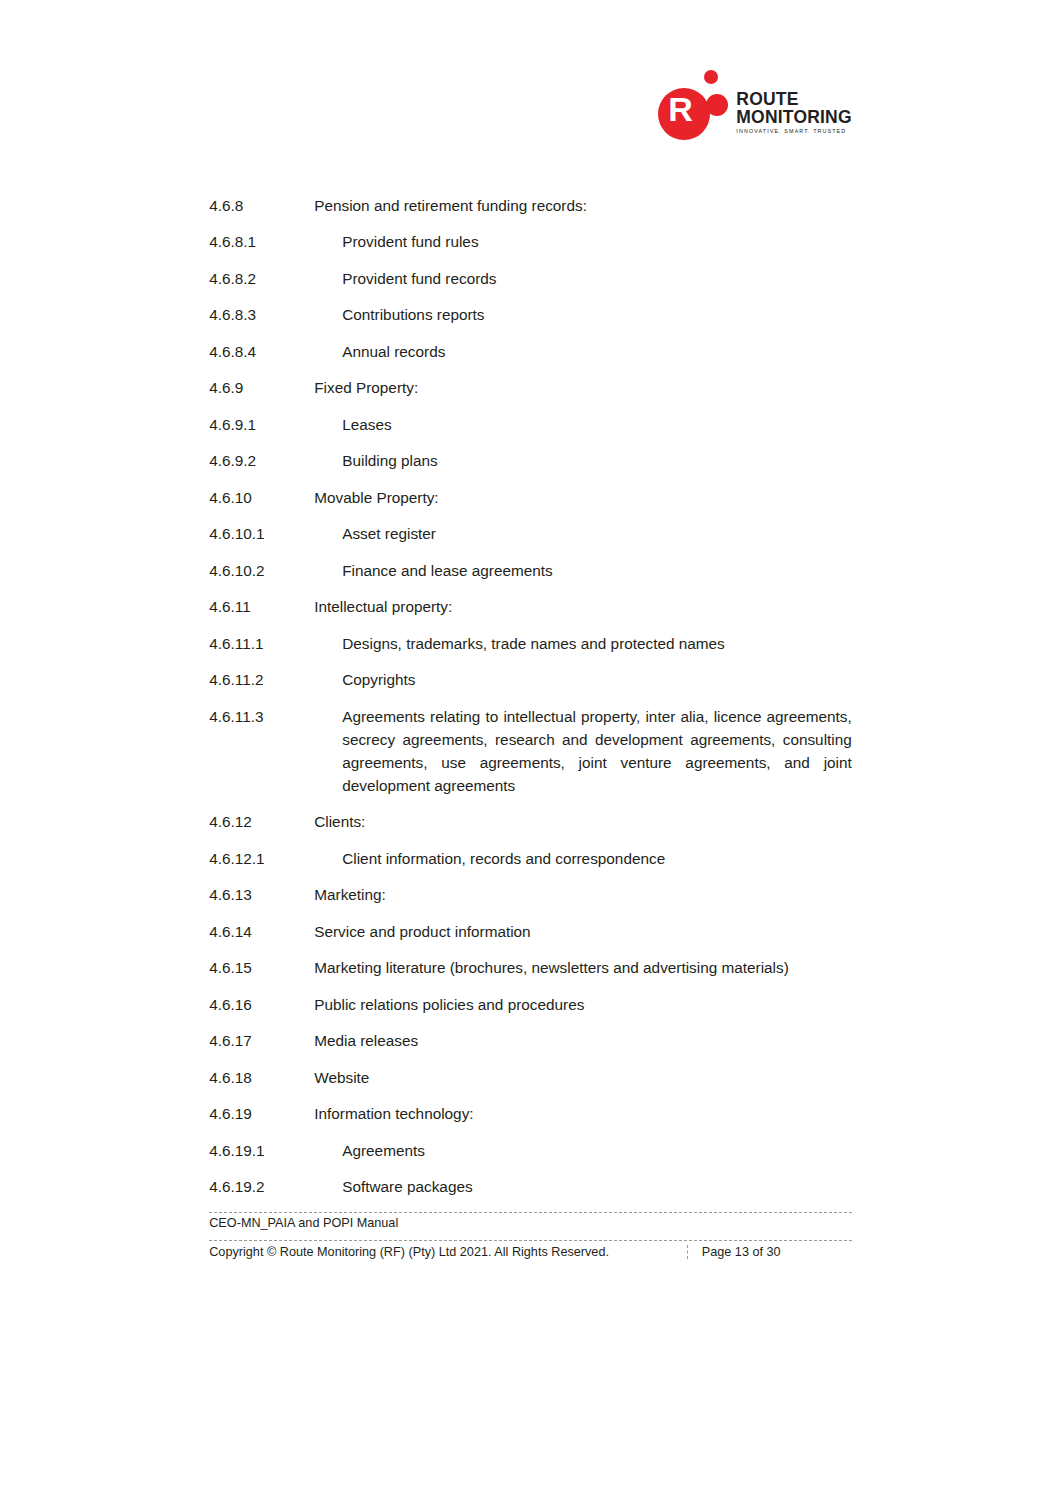R
ROUTE
MONITORING
INNOVATIVE. SMART. TRUSTED
4.6.8
Pension and retirement funding records:
4.6.8.1
Provident fund rules
4.6.8.2
Provident fund records
4.6.8.3
Contributions reports
4.6.8.4
Annual records
4.6.9
Fixed Property:
4.6.9.1
Leases
4.6.9.2
Building plans
4.6.10
Movable Property:
4.6.10.1
Asset register
4.6.10.2
Finance and lease agreements
4.6.11
Intellectual property:
4.6.11.1
Designs, trademarks, trade names and protected names
4.6.11.2
Copyrights
4.6.11.3
Agreements relating to intellectual property, inter alia, licence agreements, secrecy agreements, research and development agreements, consulting agreements, use agreements, joint venture agreements, and joint development agreements
4.6.12
Clients:
4.6.12.1
Client information, records and correspondence
4.6.13
Marketing:
4.6.14
Service and product information
4.6.15
Marketing literature (brochures, newsletters and advertising materials)
4.6.16
Public relations policies and procedures
4.6.17
Media releases
4.6.18
Website
4.6.19
Information technology:
4.6.19.1
Agreements
4.6.19.2
Software packages
CEO-MN_PAIA and POPI Manual
Copyright © Route Monitoring (RF) (Pty) Ltd 2021. All Rights Reserved.
Page 13 of 30